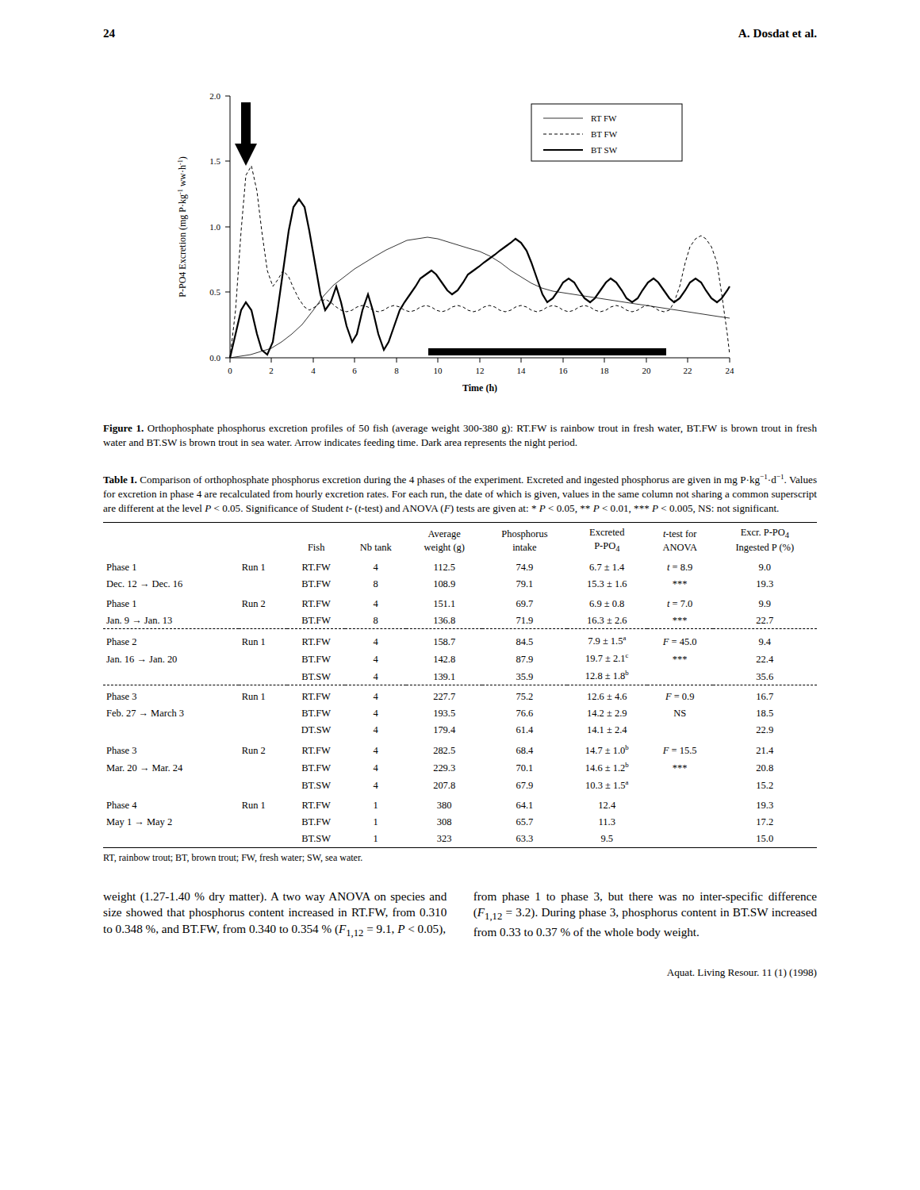24 A. Dosdat et al.
2.0 1.5 1.0 0.5 0.0 P-PO4 Excretion (mg P·kg-1 ww·h-1) 0 2 4 6 8 10 12 14 16 18 20 22 24 Time (h) RT FW BT FW BT SW
Figure 1. Orthophosphate phosphorus excretion profiles of 50 fish (average weight 300-380 g): RT.FW is rainbow trout in fresh water, BT.FW is brown trout in fresh water and BT.SW is brown trout in sea water. Arrow indicates feeding time. Dark area represents the night period.
Table I. Comparison of orthophosphate phosphorus excretion during the 4 phases of the experiment. Excreted and ingested phosphorus are given in mg P·kg−1·d−1. Values for excretion in phase 4 are recalculated from hourly excretion rates. For each run, the date of which is given, values in the same column not sharing a common superscript are different at the level P < 0.05. Significance of Student t- (t-test) and ANOVA (F) tests are given at: * P < 0.05, ** P < 0.01, *** P < 0.005, NS: not significant.
| | Fish | Nb tank | Average weight (g) | Phosphorus intake | Excreted P-PO 4 | t -test for ANOVA | Excr. P-PO 4 Ingested P (%) |
| --- | --- | --- | --- | --- | --- | --- | --- |
| Phase 1 | Run 1 | RT.FW | 4 | 112.5 | 74.9 | 6.7 ± 1.4 | t = 8.9 | 9.0 |
| Dec. 12 → Dec. 16 | | BT.FW | 8 | 108.9 | 79.1 | 15.3 ± 1.6 | *** | 19.3 |
| Phase 1 | Run 2 | RT.FW | 4 | 151.1 | 69.7 | 6.9 ± 0.8 | t = 7.0 | 9.9 |
| Jan. 9 → Jan. 13 | | BT.FW | 8 | 136.8 | 71.9 | 16.3 ± 2.6 | *** | 22.7 |
| Phase 2 | Run 1 | RT.FW | 4 | 158.7 | 84.5 | 7.9 ± 1.5 a | F = 45.0 | 9.4 |
| Jan. 16 → Jan. 20 | | BT.FW | 4 | 142.8 | 87.9 | 19.7 ± 2.1 c | *** | 22.4 |
| | | BT.SW | 4 | 139.1 | 35.9 | 12.8 ± 1.8 b | | 35.6 |
| Phase 3 | Run 1 | RT.FW | 4 | 227.7 | 75.2 | 12.6 ± 4.6 | F = 0.9 | 16.7 |
| Feb. 27 → March 3 | | BT.FW | 4 | 193.5 | 76.6 | 14.2 ± 2.9 | NS | 18.5 |
| | | DT.SW | 4 | 179.4 | 61.4 | 14.1 ± 2.4 | | 22.9 |
| Phase 3 | Run 2 | RT.FW | 4 | 282.5 | 68.4 | 14.7 ± 1.0 b | F = 15.5 | 21.4 |
| Mar. 20 → Mar. 24 | | BT.FW | 4 | 229.3 | 70.1 | 14.6 ± 1.2 b | *** | 20.8 |
| | | BT.SW | 4 | 207.8 | 67.9 | 10.3 ± 1.5 a | | 15.2 |
| Phase 4 | Run 1 | RT.FW | 1 | 380 | 64.1 | 12.4 | | 19.3 |
| May 1 → May 2 | | BT.FW | 1 | 308 | 65.7 | 11.3 | | 17.2 |
| | | BT.SW | 1 | 323 | 63.3 | 9.5 | | 15.0 |
RT, rainbow trout; BT, brown trout; FW, fresh water; SW, sea water.
weight (1.27-1.40 % dry matter). A two way ANOVA on species and size showed that phosphorus content increased in RT.FW, from 0.310 to 0.348 %, and BT.FW, from 0.340 to 0.354 % (F1,12 = 9.1, P < 0.05),
from phase 1 to phase 3, but there was no inter-specific difference (F1,12 = 3.2). During phase 3, phosphorus content in BT.SW increased from 0.33 to 0.37 % of the whole body weight.
Aquat. Living Resour. 11 (1) (1998)